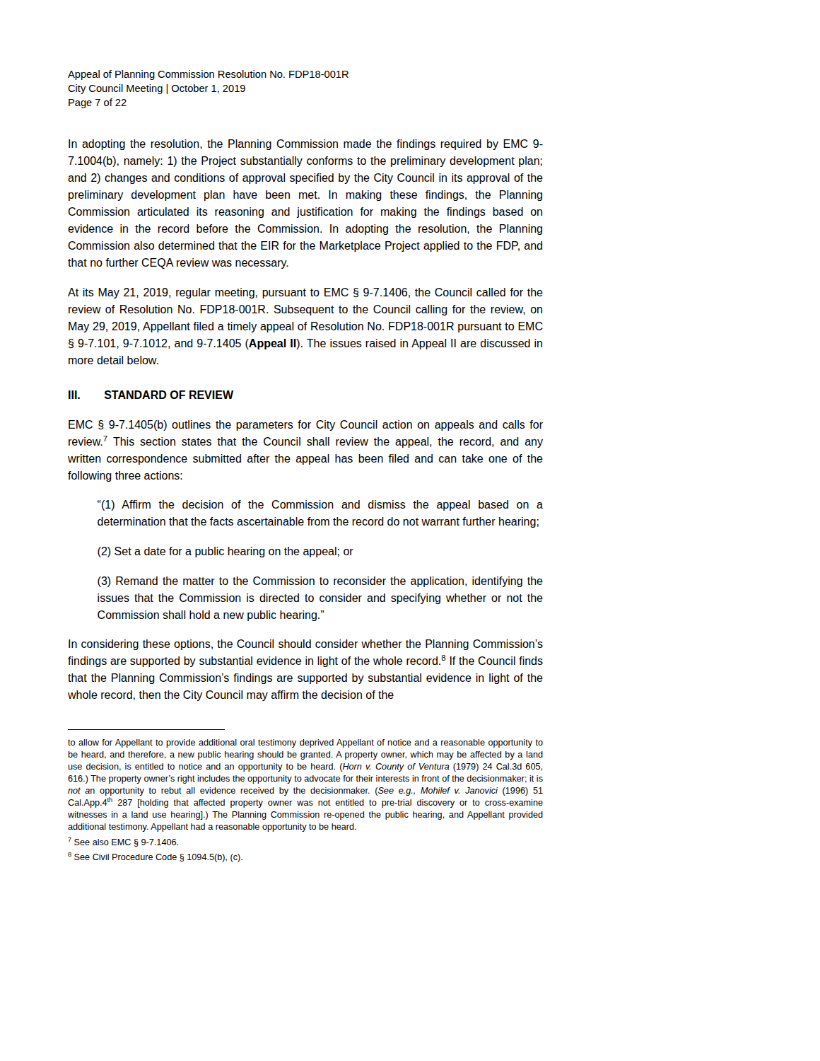Appeal of Planning Commission Resolution No. FDP18-001R
City Council Meeting | October 1, 2019
Page 7 of 22
In adopting the resolution, the Planning Commission made the findings required by EMC 9-7.1004(b), namely: 1) the Project substantially conforms to the preliminary development plan; and 2) changes and conditions of approval specified by the City Council in its approval of the preliminary development plan have been met. In making these findings, the Planning Commission articulated its reasoning and justification for making the findings based on evidence in the record before the Commission. In adopting the resolution, the Planning Commission also determined that the EIR for the Marketplace Project applied to the FDP, and that no further CEQA review was necessary.
At its May 21, 2019, regular meeting, pursuant to EMC § 9-7.1406, the Council called for the review of Resolution No. FDP18-001R. Subsequent to the Council calling for the review, on May 29, 2019, Appellant filed a timely appeal of Resolution No. FDP18-001R pursuant to EMC § 9-7.101, 9-7.1012, and 9-7.1405 (Appeal II). The issues raised in Appeal II are discussed in more detail below.
III. STANDARD OF REVIEW
EMC § 9-7.1405(b) outlines the parameters for City Council action on appeals and calls for review.7 This section states that the Council shall review the appeal, the record, and any written correspondence submitted after the appeal has been filed and can take one of the following three actions:
“(1) Affirm the decision of the Commission and dismiss the appeal based on a determination that the facts ascertainable from the record do not warrant further hearing;
(2) Set a date for a public hearing on the appeal; or
(3) Remand the matter to the Commission to reconsider the application, identifying the issues that the Commission is directed to consider and specifying whether or not the Commission shall hold a new public hearing.”
In considering these options, the Council should consider whether the Planning Commission’s findings are supported by substantial evidence in light of the whole record.8 If the Council finds that the Planning Commission’s findings are supported by substantial evidence in light of the whole record, then the City Council may affirm the decision of the
to allow for Appellant to provide additional oral testimony deprived Appellant of notice and a reasonable opportunity to be heard, and therefore, a new public hearing should be granted. A property owner, which may be affected by a land use decision, is entitled to notice and an opportunity to be heard. (Horn v. County of Ventura (1979) 24 Cal.3d 605, 616.) The property owner’s right includes the opportunity to advocate for their interests in front of the decisionmaker; it is not an opportunity to rebut all evidence received by the decisionmaker. (See e.g., Mohilef v. Janovici (1996) 51 Cal.App.4th 287 [holding that affected property owner was not entitled to pre-trial discovery or to cross-examine witnesses in a land use hearing].) The Planning Commission re-opened the public hearing, and Appellant provided additional testimony. Appellant had a reasonable opportunity to be heard.
7 See also EMC § 9-7.1406.
8 See Civil Procedure Code § 1094.5(b), (c).